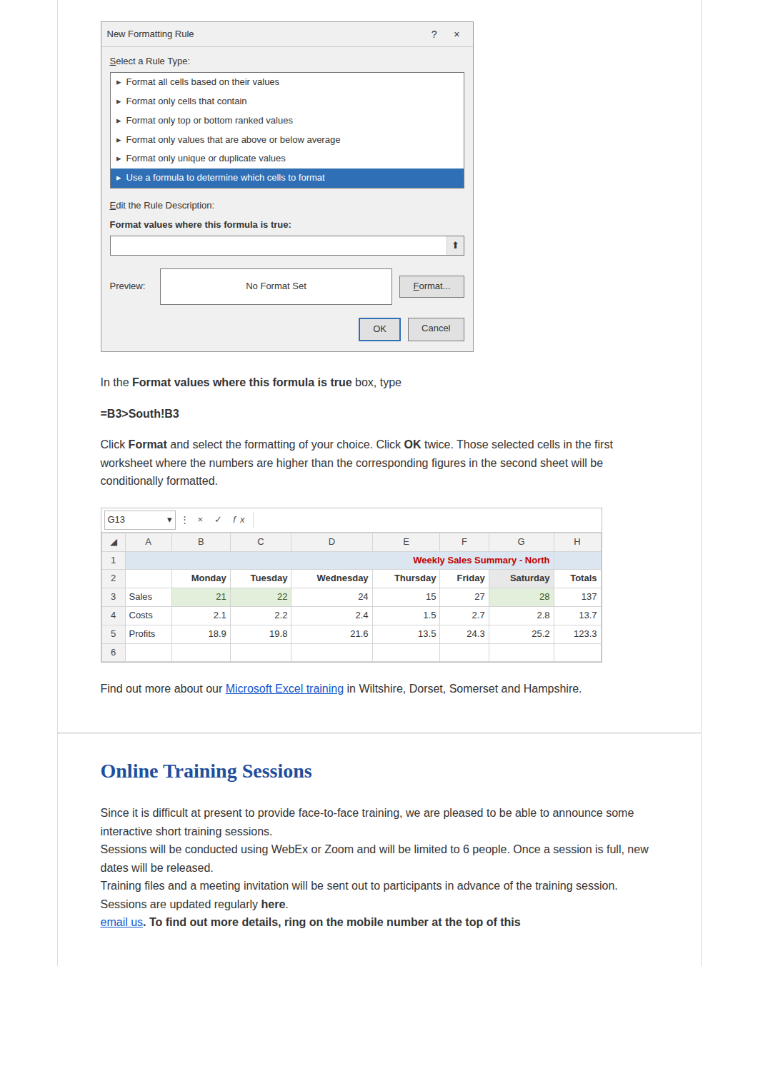New Formatting Rule ? ×
Select a Rule Type:
Format all cells based on their values
Format only cells that contain
Format only top or bottom ranked values
Format only values that are above or below average
Format only unique or duplicate values
Use a formula to determine which cells to format
Edit the Rule Description:
Format values where this formula is true:
⬆
Preview: No Format Set Format...
OK Cancel
In the Format values where this formula is true box, type
=B3>South!B3
Click Format and select the formatting of your choice. Click OK twice. Those selected cells in the first worksheet where the numbers are higher than the corresponding figures in the second sheet will be conditionally formatted.
G13▾ ⋮ × ✓ fx
| ◢ | A | B | C | D | E | F | G | H |
| --- | --- | --- | --- | --- | --- | --- | --- | --- |
| 1 | Weekly Sales Summary - North | |
| 2 | | Monday | Tuesday | Wednesday | Thursday | Friday | Saturday | Totals |
| 3 | Sales | 21 | 22 | 24 | 15 | 27 | 28 | 137 |
| 4 | Costs | 2.1 | 2.2 | 2.4 | 1.5 | 2.7 | 2.8 | 13.7 |
| 5 | Profits | 18.9 | 19.8 | 21.6 | 13.5 | 24.3 | 25.2 | 123.3 |
| 6 | | | | | | | | |
Find out more about our Microsoft Excel training in Wiltshire, Dorset, Somerset and Hampshire.
Online Training Sessions
Since it is difficult at present to provide face-to-face training, we are pleased to be able to announce some interactive short training sessions.
Sessions will be conducted using WebEx or Zoom and will be limited to 6 people. Once a session is full, new dates will be released.
Training files and a meeting invitation will be sent out to participants in advance of the training session. Sessions are updated regularly here.
email us. To find out more details, ring on the mobile number at the top of this